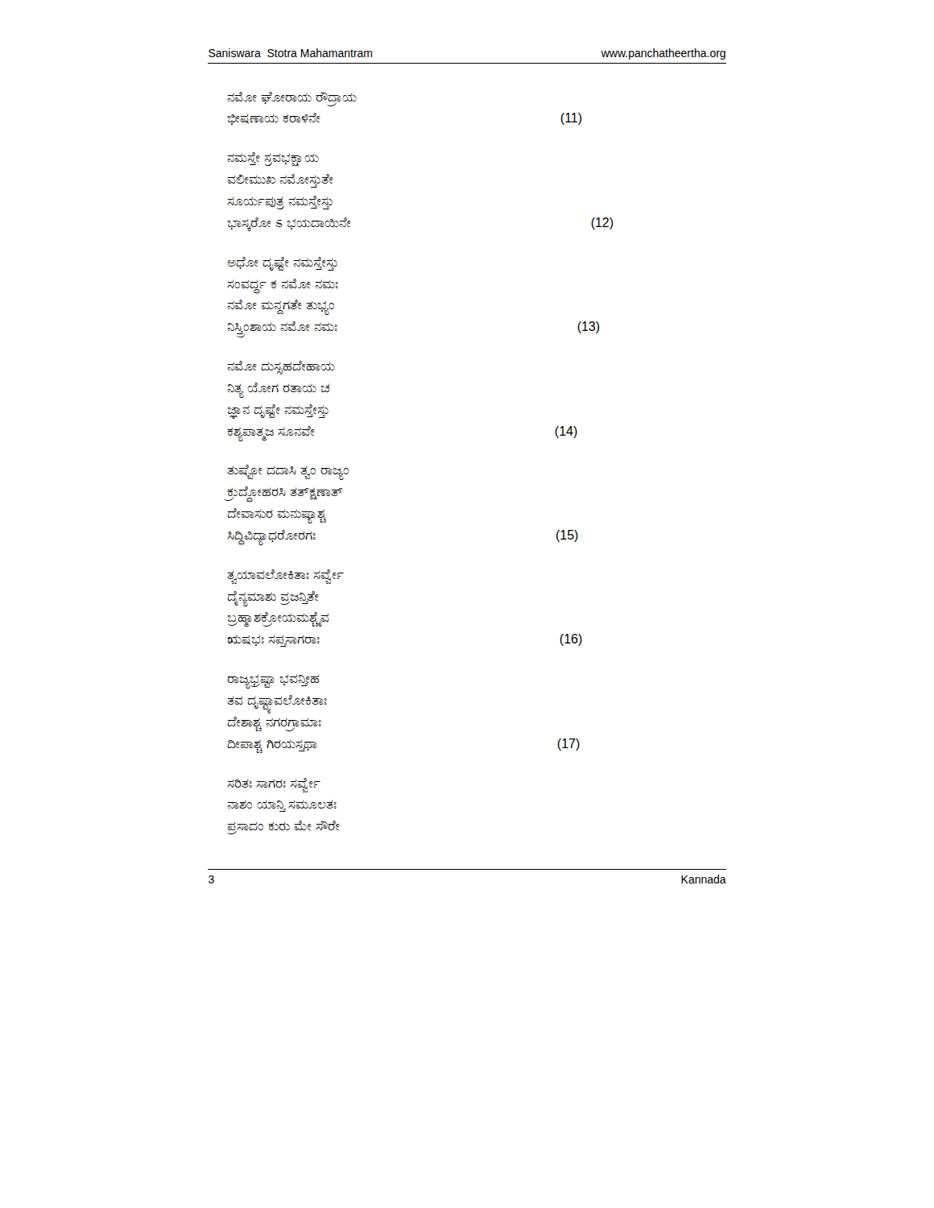Saniswara Stotra Mahamantram www.panchatheertha.org
ನಮೋ ಘೋರಾಯ ರೌದ್ರಾಯ
ಭೀಷಣಾಯ ಕರಾಳಿನೇ(11)
ನಮಸ್ತೇ ಸ್ರವಭಕ್ಷಾಯ
ವಲೀಮುಖ ನಮೋಸ್ತುತೇ
ಸೂರ್ಯಪುತ್ರ ನಮಸ್ತೇಸ್ತು
ಭಾಸ್ಕರೋ ಽ ಭಯದಾಯಿನೇ(12)
ಅಧೋ ದೃಷ್ಟೇ ನಮಸ್ತೇಸ್ತು
ಸಂವರ್ದ್ಧ ಕ ನಮೋ ನಮಃ
ನಮೋ ಮನ್ದಗತೇ ತುಭ್ಯಂ
ನಿಸ್ತ್ರಿಂಶಾಯ ನಮೋ ನಮಃ(13)
ನಮೋ ದುಸ್ಸಹದೇಹಾಯ
ನಿತ್ಯ ಯೋಗ ರತಾಯ ಚ
ಜ್ಞಾನ ದೃಷ್ಟೇ ನಮಸ್ತೇಸ್ತು
ಕಶ್ಯಪಾತ್ಮಜ ಸೂನವೇ(14)
ತುಷ್ಟೋ ದದಾಸಿ ತ್ವಂ ರಾಜ್ಯಂ
ಕ್ರುದ್ಧೋಹರಸಿ ತತ್ಕ್ಷಣಾತ್
ದೇವಾಸುರ ಮನುಷ್ಯಾಶ್ಚ
ಸಿದ್ಧಿವಿದ್ಯಾಧರೋರಗಃ(15)
ತ್ವಯಾವಲೋಕಿತಾಃ ಸರ್ವ್ವೇ
ದೈನ್ಯಮಾಶು ವ್ರಜನ್ತಿತೇ
ಬ್ರಹ್ಮಾಶಕ್ರೋಯಮಶ್ಚೈವ
ಋಷಭಃ ಸಪ್ತಸಾಗರಾಃ(16)
ರಾಜ್ಯಭ್ರಷ್ಟಾ ಭವನ್ತೀಹ
ತವ ದೃಷ್ಟ್ಯಾವಲೋಕಿತಾಃ
ದೇಶಾಶ್ಚ ನಗರಗ್ರಾಮಾಃ
ದೀಪಾಶ್ಚ ಗಿರಯಸ್ತಥಾ(17)
ಸರಿತಃ ಸಾಗರಃ ಸರ್ವ್ವೇ
ನಾಶಂ ಯಾನ್ತಿ ಸಮೂಲತಃ
ಪ್ರಸಾದಂ ಕುರು ಮೇ ಸೌರೇ
3 Kannada